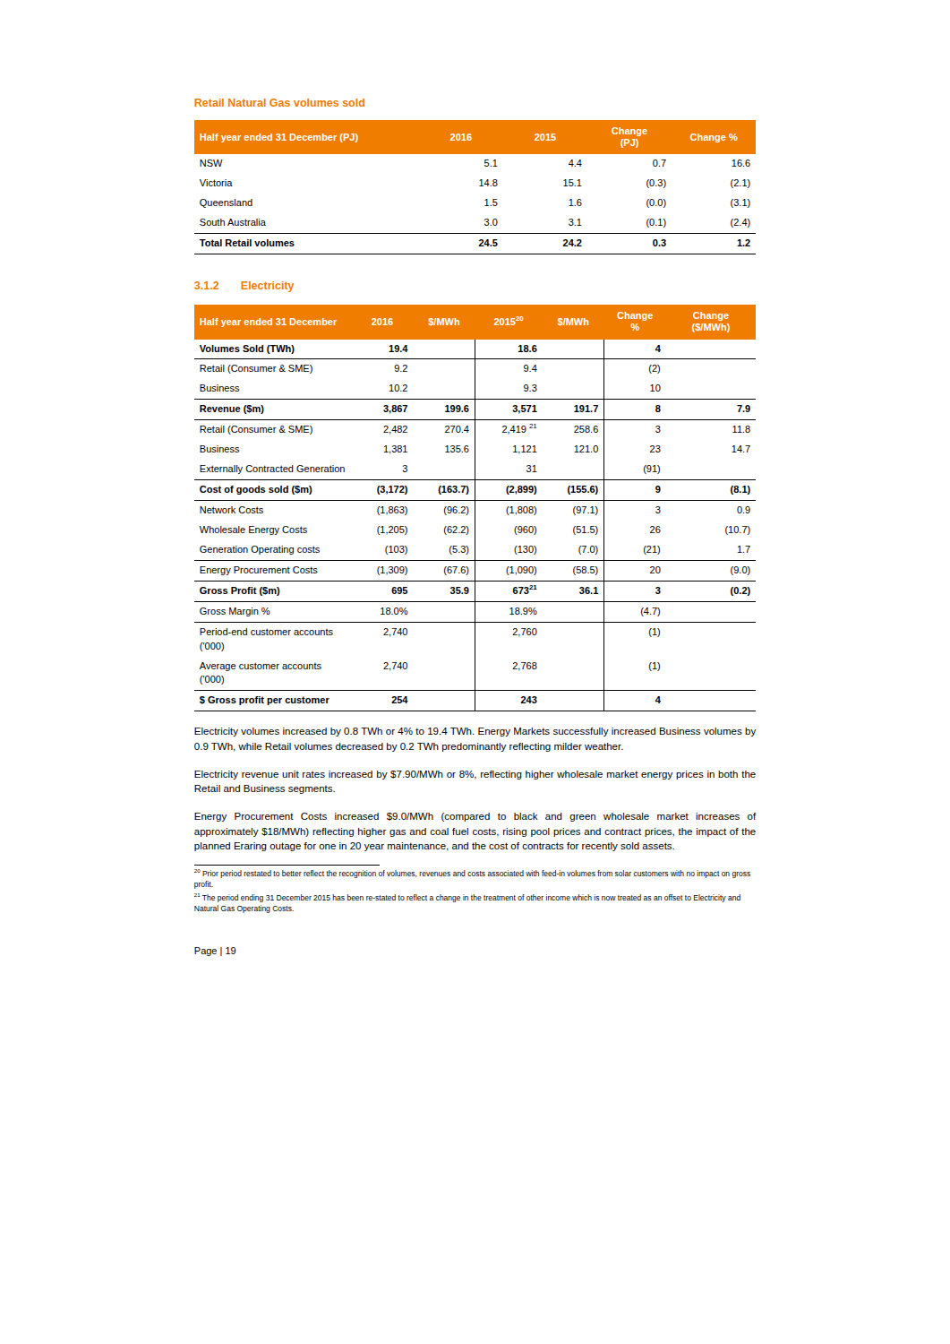Retail Natural Gas volumes sold
| Half year ended 31 December (PJ) | 2016 | 2015 | Change (PJ) | Change % |
| --- | --- | --- | --- | --- |
| NSW | 5.1 | 4.4 | 0.7 | 16.6 |
| Victoria | 14.8 | 15.1 | (0.3) | (2.1) |
| Queensland | 1.5 | 1.6 | (0.0) | (3.1) |
| South Australia | 3.0 | 3.1 | (0.1) | (2.4) |
| Total Retail volumes | 24.5 | 24.2 | 0.3 | 1.2 |
3.1.2 Electricity
| Half year ended 31 December | 2016 | $/MWh | 2015 20 | $/MWh | Change % | Change ($/MWh) |
| --- | --- | --- | --- | --- | --- | --- |
| Volumes Sold (TWh) | 19.4 | | 18.6 | | 4 | |
| Retail (Consumer & SME) | 9.2 | | 9.4 | | (2) | |
| Business | 10.2 | | 9.3 | | 10 | |
| Revenue ($m) | 3,867 | 199.6 | 3,571 | 191.7 | 8 | 7.9 |
| Retail (Consumer & SME) | 2,482 | 270.4 | 2,419 21 | 258.6 | 3 | 11.8 |
| Business | 1,381 | 135.6 | 1,121 | 121.0 | 23 | 14.7 |
| Externally Contracted Generation | 3 | | 31 | | (91) | |
| Cost of goods sold ($m) | (3,172) | (163.7) | (2,899) | (155.6) | 9 | (8.1) |
| Network Costs | (1,863) | (96.2) | (1,808) | (97.1) | 3 | 0.9 |
| Wholesale Energy Costs | (1,205) | (62.2) | (960) | (51.5) | 26 | (10.7) |
| Generation Operating costs | (103) | (5.3) | (130) | (7.0) | (21) | 1.7 |
| Energy Procurement Costs | (1,309) | (67.6) | (1,090) | (58.5) | 20 | (9.0) |
| Gross Profit ($m) | 695 | 35.9 | 673 21 | 36.1 | 3 | (0.2) |
| Gross Margin % | 18.0% | | 18.9% | | (4.7) | |
| Period-end customer accounts ('000) | 2,740 | | 2,760 | | (1) | |
| Average customer accounts ('000) | 2,740 | | 2,768 | | (1) | |
| $ Gross profit per customer | 254 | | 243 | | 4 | |
Electricity volumes increased by 0.8 TWh or 4% to 19.4 TWh. Energy Markets successfully increased Business volumes by 0.9 TWh, while Retail volumes decreased by 0.2 TWh predominantly reflecting milder weather.
Electricity revenue unit rates increased by $7.90/MWh or 8%, reflecting higher wholesale market energy prices in both the Retail and Business segments.
Energy Procurement Costs increased $9.0/MWh (compared to black and green wholesale market increases of approximately $18/MWh) reflecting higher gas and coal fuel costs, rising pool prices and contract prices, the impact of the planned Eraring outage for one in 20 year maintenance, and the cost of contracts for recently sold assets.
20 Prior period restated to better reflect the recognition of volumes, revenues and costs associated with feed-in volumes from solar customers with no impact on gross profit.
21 The period ending 31 December 2015 has been re-stated to reflect a change in the treatment of other income which is now treated as an offset to Electricity and Natural Gas Operating Costs.
Page | 19